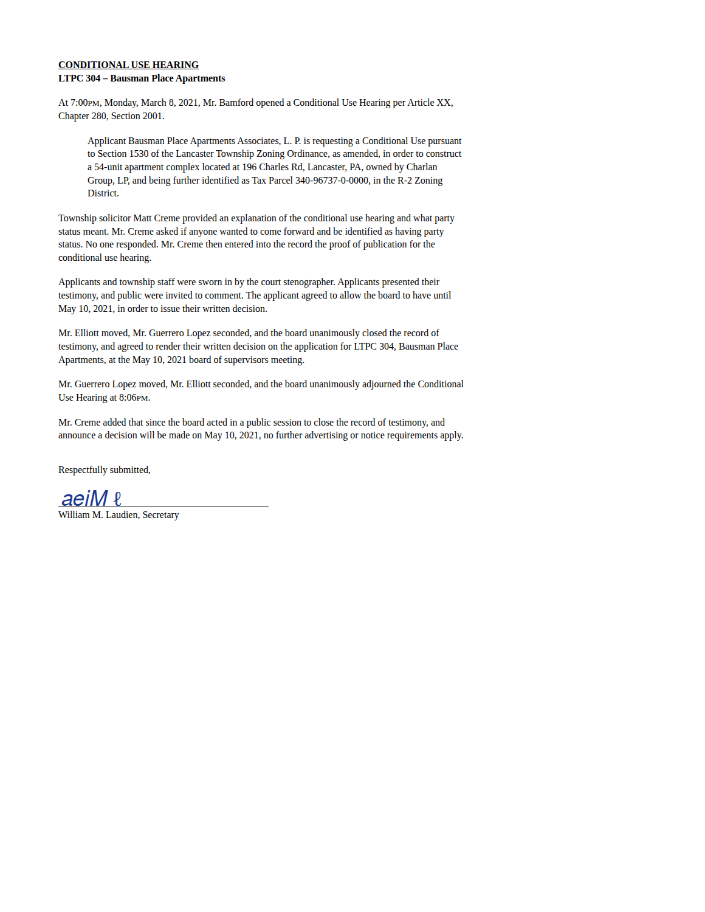CONDITIONAL USE HEARING
LTPC 304 – Bausman Place Apartments
At 7:00PM, Monday, March 8, 2021, Mr. Bamford opened a Conditional Use Hearing per Article XX, Chapter 280, Section 2001.
Applicant Bausman Place Apartments Associates, L. P. is requesting a Conditional Use pursuant to Section 1530 of the Lancaster Township Zoning Ordinance, as amended, in order to construct a 54-unit apartment complex located at 196 Charles Rd, Lancaster, PA, owned by Charlan Group, LP, and being further identified as Tax Parcel 340-96737-0-0000, in the R-2 Zoning District.
Township solicitor Matt Creme provided an explanation of the conditional use hearing and what party status meant. Mr. Creme asked if anyone wanted to come forward and be identified as having party status. No one responded. Mr. Creme then entered into the record the proof of publication for the conditional use hearing.
Applicants and township staff were sworn in by the court stenographer. Applicants presented their testimony, and public were invited to comment. The applicant agreed to allow the board to have until May 10, 2021, in order to issue their written decision.
Mr. Elliott moved, Mr. Guerrero Lopez seconded, and the board unanimously closed the record of testimony, and agreed to render their written decision on the application for LTPC 304, Bausman Place Apartments, at the May 10, 2021 board of supervisors meeting.
Mr. Guerrero Lopez moved, Mr. Elliott seconded, and the board unanimously adjourned the Conditional Use Hearing at 8:06PM.
Mr. Creme added that since the board acted in a public session to close the record of testimony, and announce a decision will be made on May 10, 2021, no further advertising or notice requirements apply.
Respectfully submitted,
𝑎𝑒𝑖𝑀 ℓ
William M. Laudien, Secretary